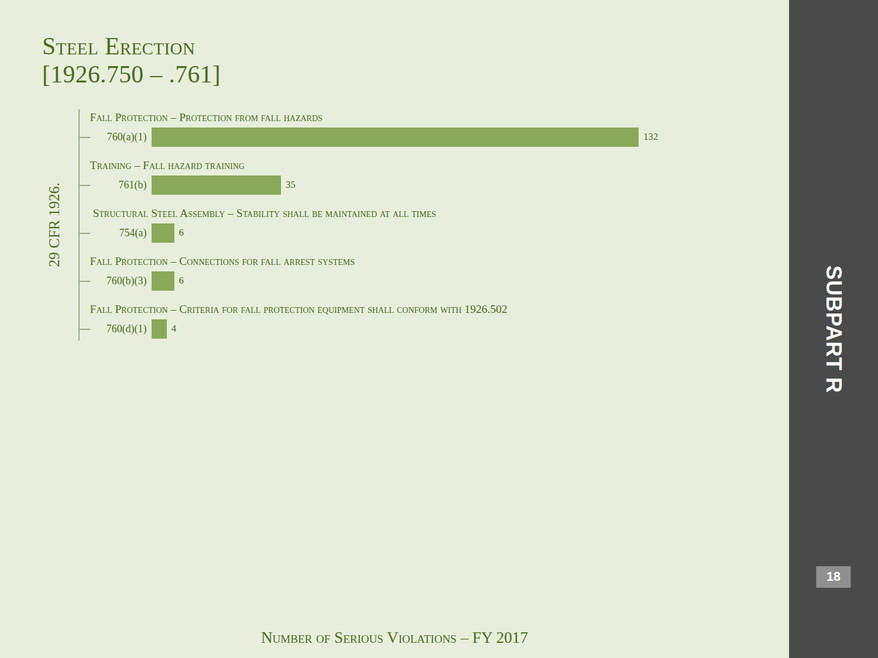Steel Erection
[1926.750 – .761]
29 CFR 1926.
Fall Protection – Protection from fall hazards
760(a)(1)
132
Training – Fall hazard training
761(b)
35
Structural Steel Assembly – Stability shall be maintained at all times
754(a)
6
Fall Protection – Connections for fall arrest systems
760(b)(3)
6
Fall Protection – Criteria for fall protection equipment shall conform with 1926.502
760(d)(1)
4
Number of Serious Violations – FY 2017
SUBPART R
18